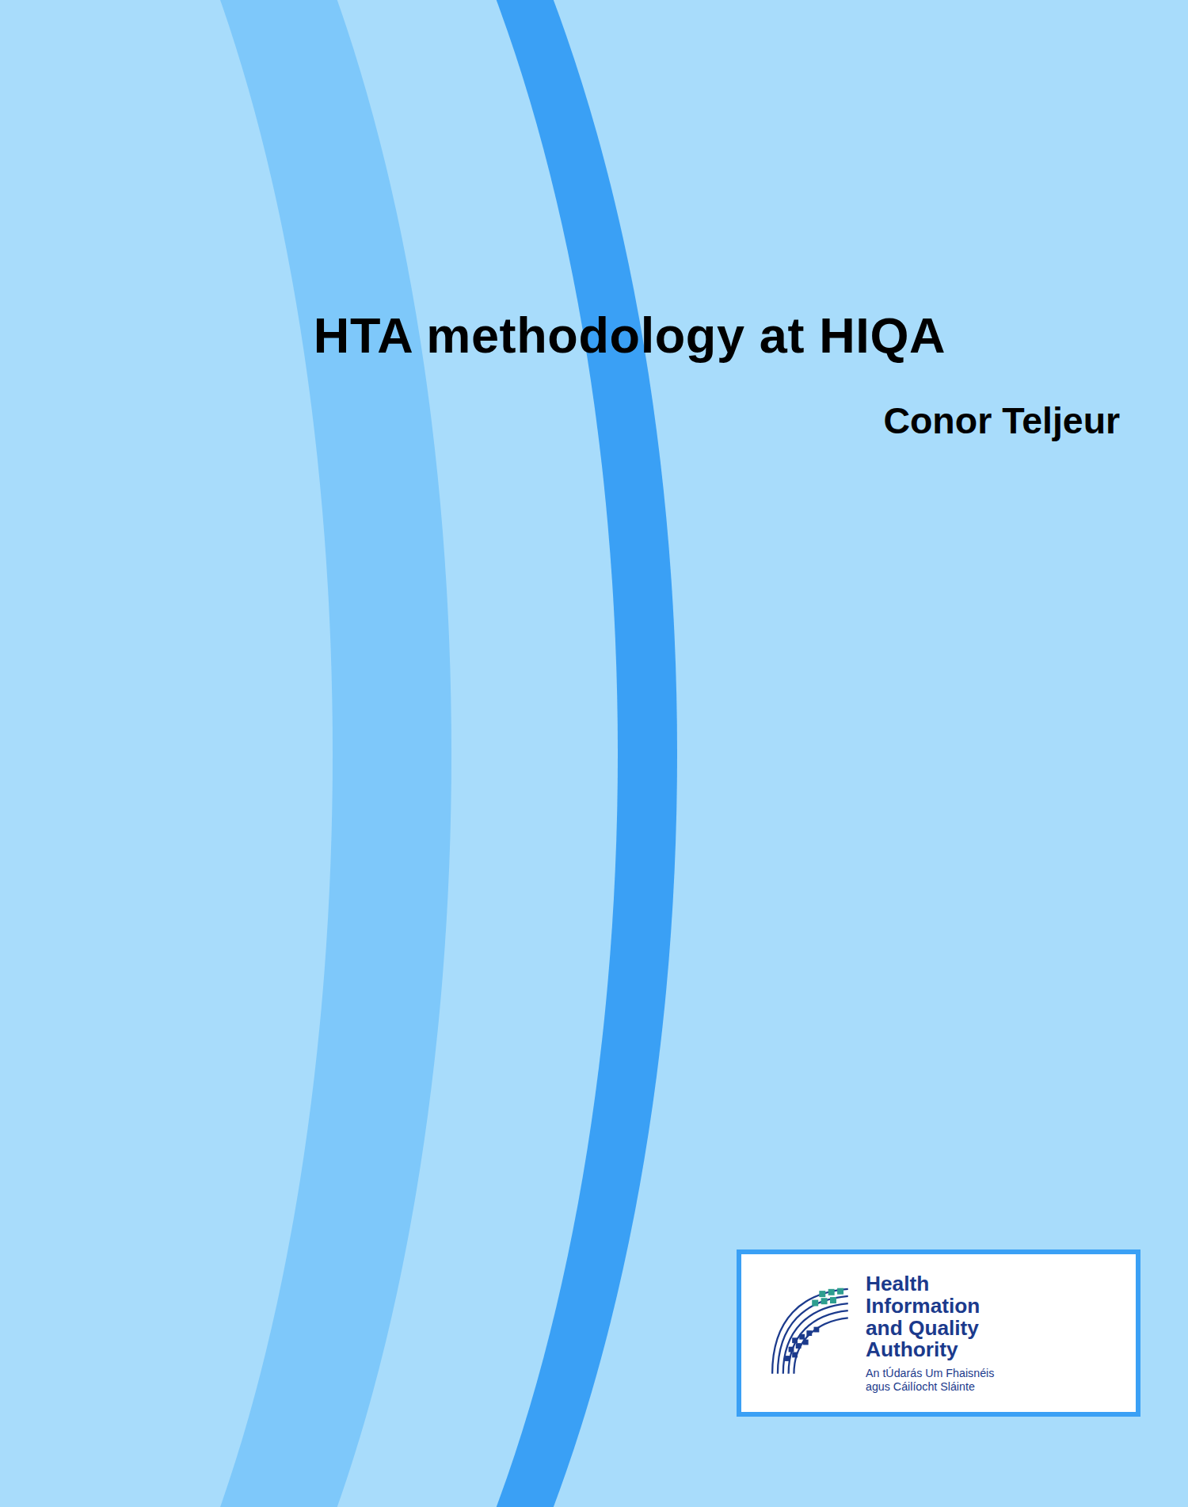HTA methodology at HIQA
Conor Teljeur
Health
Information
and Quality
Authority
An tÚdarás Um Fhaisnéis
agus Cáilíocht Sláinte